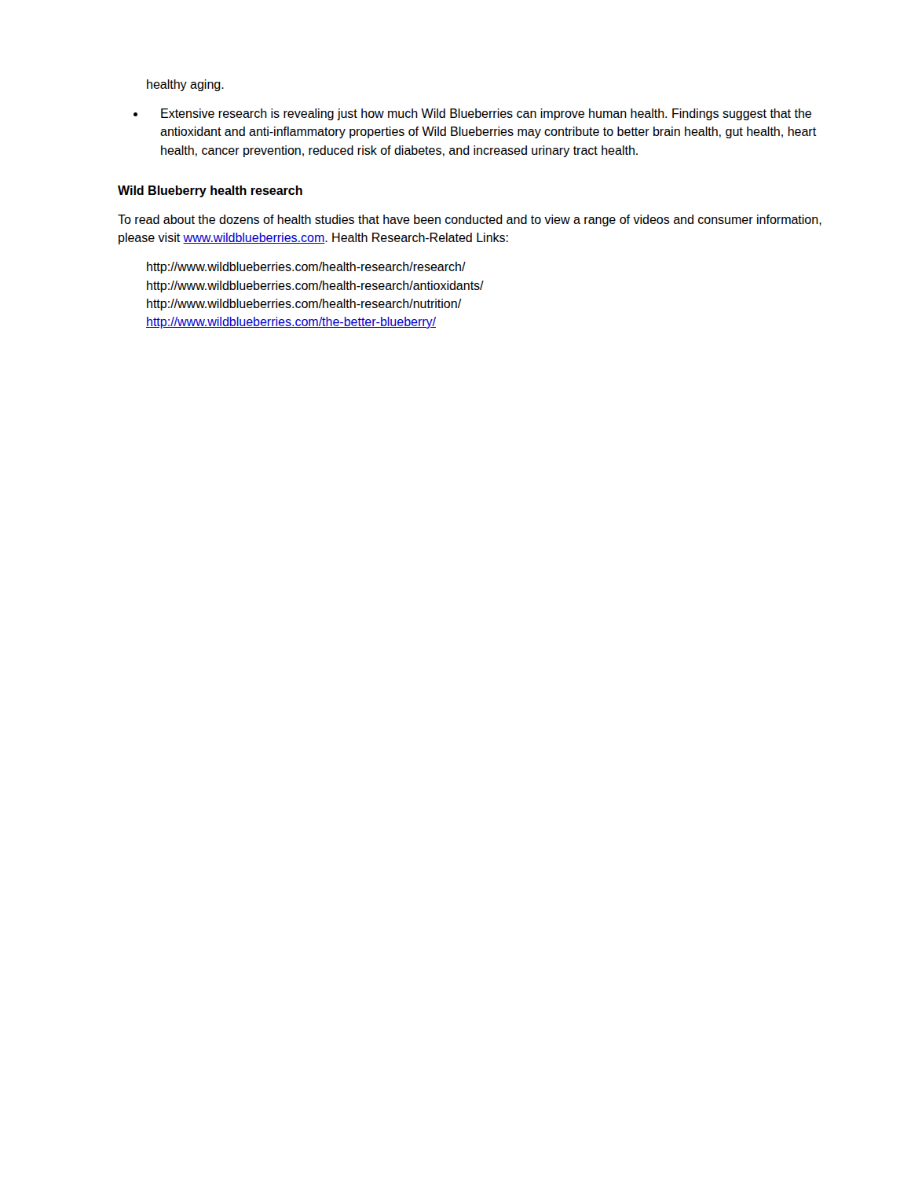healthy aging.
Extensive research is revealing just how much Wild Blueberries can improve human health. Findings suggest that the antioxidant and anti-inflammatory properties of Wild Blueberries may contribute to better brain health, gut health, heart health, cancer prevention, reduced risk of diabetes, and increased urinary tract health.
Wild Blueberry health research
To read about the dozens of health studies that have been conducted and to view a range of videos and consumer information, please visit www.wildblueberries.com. Health Research-Related Links:
http://www.wildblueberries.com/health-research/research/ http://www.wildblueberries.com/health-research/antioxidants/ http://www.wildblueberries.com/health-research/nutrition/ http://www.wildblueberries.com/the-better-blueberry/